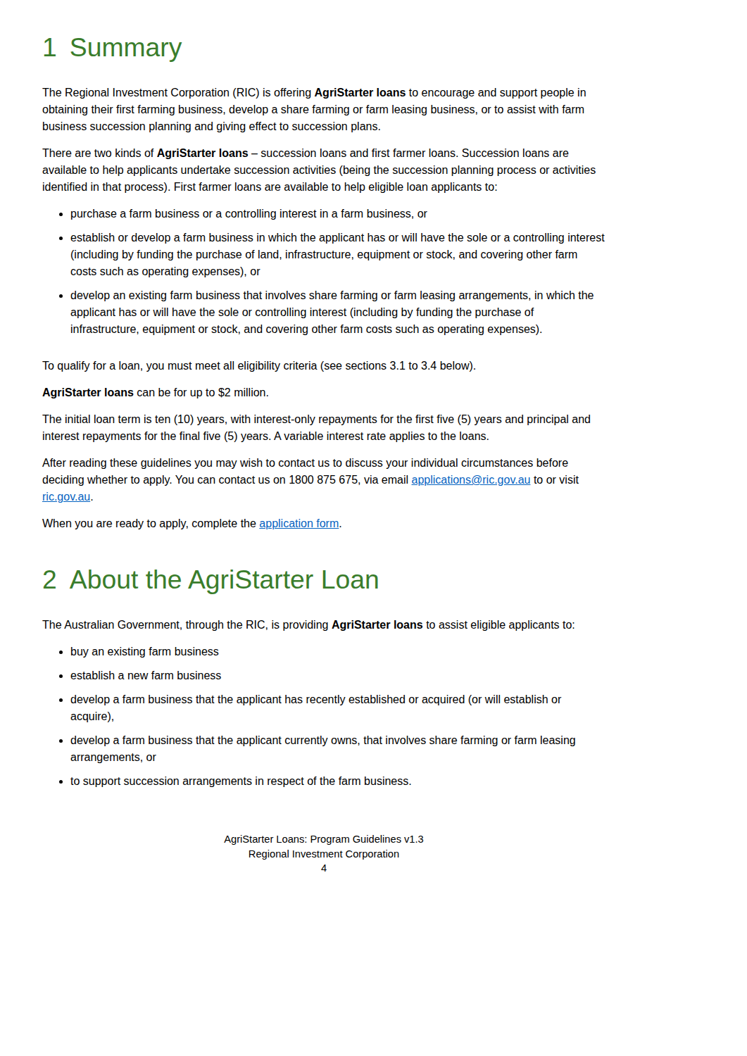1 Summary
The Regional Investment Corporation (RIC) is offering AgriStarter loans to encourage and support people in obtaining their first farming business, develop a share farming or farm leasing business, or to assist with farm business succession planning and giving effect to succession plans.
There are two kinds of AgriStarter loans – succession loans and first farmer loans. Succession loans are available to help applicants undertake succession activities (being the succession planning process or activities identified in that process). First farmer loans are available to help eligible loan applicants to:
purchase a farm business or a controlling interest in a farm business, or
establish or develop a farm business in which the applicant has or will have the sole or a controlling interest (including by funding the purchase of land, infrastructure, equipment or stock, and covering other farm costs such as operating expenses), or
develop an existing farm business that involves share farming or farm leasing arrangements, in which the applicant has or will have the sole or controlling interest (including by funding the purchase of infrastructure, equipment or stock, and covering other farm costs such as operating expenses).
To qualify for a loan, you must meet all eligibility criteria (see sections 3.1 to 3.4 below).
AgriStarter loans can be for up to $2 million.
The initial loan term is ten (10) years, with interest-only repayments for the first five (5) years and principal and interest repayments for the final five (5) years. A variable interest rate applies to the loans.
After reading these guidelines you may wish to contact us to discuss your individual circumstances before deciding whether to apply. You can contact us on 1800 875 675, via email applications@ric.gov.au to or visit ric.gov.au.
When you are ready to apply, complete the application form.
2 About the AgriStarter Loan
The Australian Government, through the RIC, is providing AgriStarter loans to assist eligible applicants to:
buy an existing farm business
establish a new farm business
develop a farm business that the applicant has recently established or acquired (or will establish or acquire),
develop a farm business that the applicant currently owns, that involves share farming or farm leasing arrangements, or
to support succession arrangements in respect of the farm business.
AgriStarter Loans: Program Guidelines v1.3
Regional Investment Corporation
4